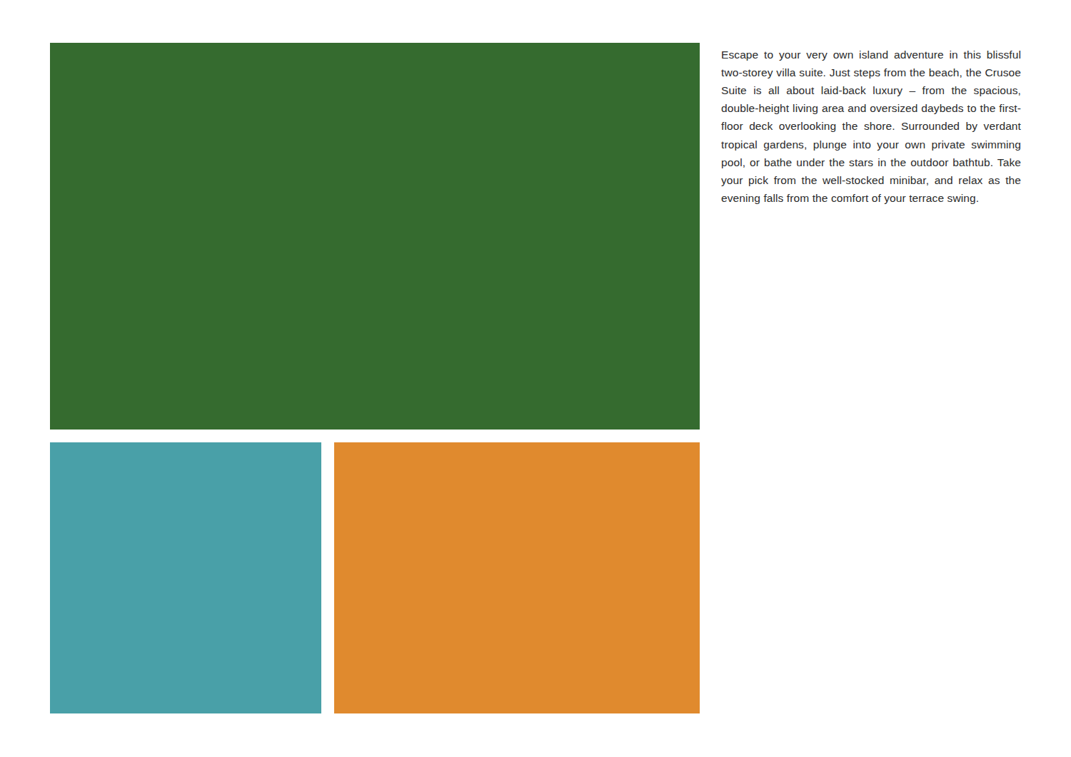Escape to your very own island adventure in this blissful two-storey villa suite. Just steps from the beach, the Crusoe Suite is all about laid-back luxury – from the spacious, double-height living area and oversized daybeds to the first-floor deck overlooking the shore. Surrounded by verdant tropical gardens, plunge into your own private swimming pool, or bathe under the stars in the outdoor bathtub. Take your pick from the well-stocked minibar, and relax as the evening falls from the comfort of your terrace swing.